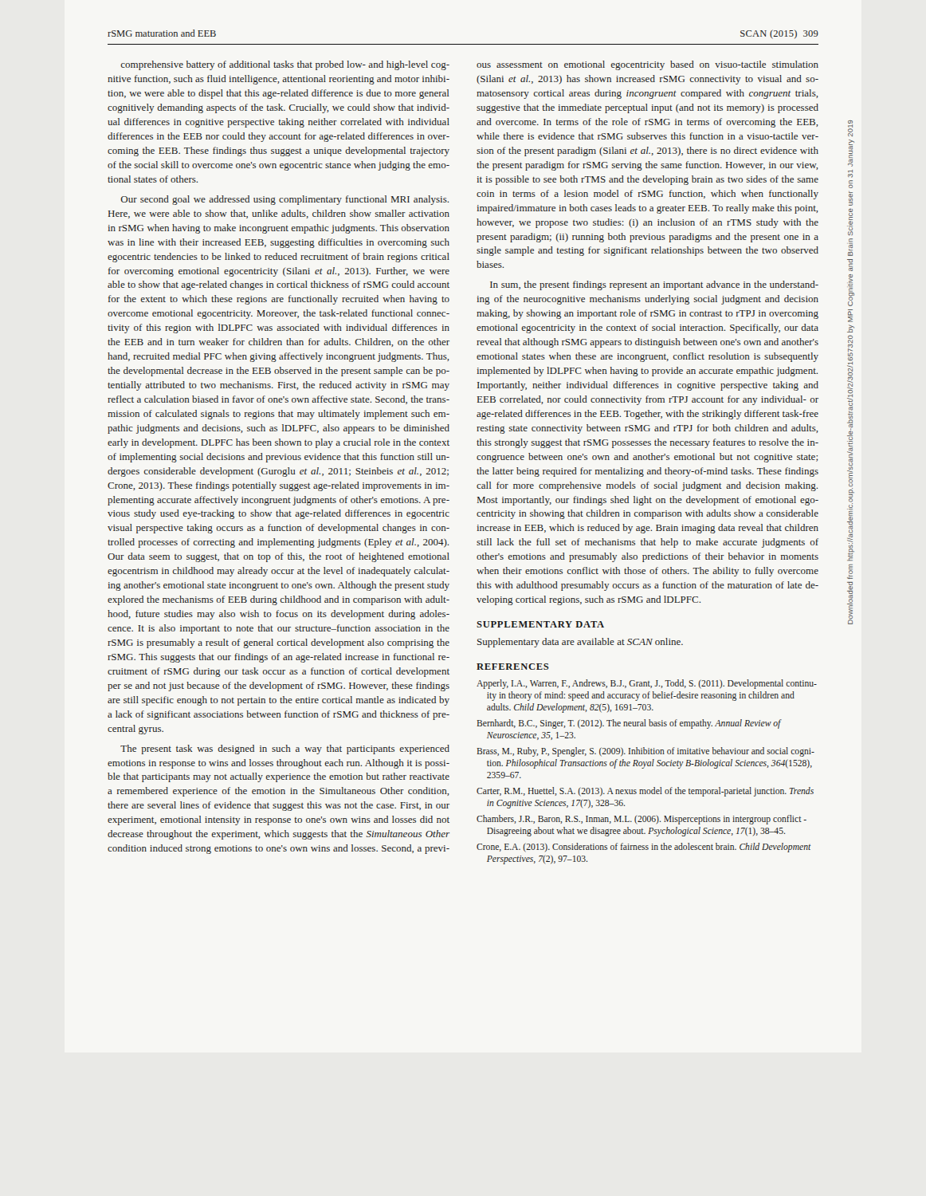rSMG maturation and EEB
SCAN (2015) 309
Downloaded from https://academic.oup.com/scan/article-abstract/10/2/302/1657320 by MPI Cognitive and Brain Science user on 31 January 2019
comprehensive battery of additional tasks that probed low- and high-level cognitive function, such as fluid intelligence, attentional reorienting and motor inhibition, we were able to dispel that this age-related difference is due to more general cognitively demanding aspects of the task. Crucially, we could show that individual differences in cognitive perspective taking neither correlated with individual differences in the EEB nor could they account for age-related differences in overcoming the EEB. These findings thus suggest a unique developmental trajectory of the social skill to overcome one's own egocentric stance when judging the emotional states of others.
Our second goal we addressed using complimentary functional MRI analysis. Here, we were able to show that, unlike adults, children show smaller activation in rSMG when having to make incongruent empathic judgments. This observation was in line with their increased EEB, suggesting difficulties in overcoming such egocentric tendencies to be linked to reduced recruitment of brain regions critical for overcoming emotional egocentricity (Silani et al., 2013). Further, we were able to show that age-related changes in cortical thickness of rSMG could account for the extent to which these regions are functionally recruited when having to overcome emotional egocentricity. Moreover, the task-related functional connectivity of this region with lDLPFC was associated with individual differences in the EEB and in turn weaker for children than for adults. Children, on the other hand, recruited medial PFC when giving affectively incongruent judgments. Thus, the developmental decrease in the EEB observed in the present sample can be potentially attributed to two mechanisms. First, the reduced activity in rSMG may reflect a calculation biased in favor of one's own affective state. Second, the transmission of calculated signals to regions that may ultimately implement such empathic judgments and decisions, such as lDLPFC, also appears to be diminished early in development. DLPFC has been shown to play a crucial role in the context of implementing social decisions and previous evidence that this function still undergoes considerable development (Guroglu et al., 2011; Steinbeis et al., 2012; Crone, 2013). These findings potentially suggest age-related improvements in implementing accurate affectively incongruent judgments of other's emotions. A previous study used eye-tracking to show that age-related differences in egocentric visual perspective taking occurs as a function of developmental changes in controlled processes of correcting and implementing judgments (Epley et al., 2004). Our data seem to suggest, that on top of this, the root of heightened emotional egocentrism in childhood may already occur at the level of inadequately calculating another's emotional state incongruent to one's own. Although the present study explored the mechanisms of EEB during childhood and in comparison with adulthood, future studies may also wish to focus on its development during adolescence. It is also important to note that our structure–function association in the rSMG is presumably a result of general cortical development also comprising the rSMG. This suggests that our findings of an age-related increase in functional recruitment of rSMG during our task occur as a function of cortical development per se and not just because of the development of rSMG. However, these findings are still specific enough to not pertain to the entire cortical mantle as indicated by a lack of significant associations between function of rSMG and thickness of precentral gyrus.
The present task was designed in such a way that participants experienced emotions in response to wins and losses throughout each run. Although it is possible that participants may not actually experience the emotion but rather reactivate a remembered experience of the emotion in the Simultaneous Other condition, there are several lines of evidence that suggest this was not the case. First, in our experiment, emotional intensity in response to one's own wins and losses did not decrease throughout the experiment, which suggests that the Simultaneous Other condition induced strong emotions to one's own wins and losses. Second, a previous assessment on emotional egocentricity based on visuo-tactile stimulation (Silani et al., 2013) has shown increased rSMG connectivity to visual and somatosensory cortical areas during incongruent compared with congruent trials, suggestive that the immediate perceptual input (and not its memory) is processed and overcome. In terms of the role of rSMG in terms of overcoming the EEB, while there is evidence that rSMG subserves this function in a visuo-tactile version of the present paradigm (Silani et al., 2013), there is no direct evidence with the present paradigm for rSMG serving the same function. However, in our view, it is possible to see both rTMS and the developing brain as two sides of the same coin in terms of a lesion model of rSMG function, which when functionally impaired/immature in both cases leads to a greater EEB. To really make this point, however, we propose two studies: (i) an inclusion of an rTMS study with the present paradigm; (ii) running both previous paradigms and the present one in a single sample and testing for significant relationships between the two observed biases.
In sum, the present findings represent an important advance in the understanding of the neurocognitive mechanisms underlying social judgment and decision making, by showing an important role of rSMG in contrast to rTPJ in overcoming emotional egocentricity in the context of social interaction. Specifically, our data reveal that although rSMG appears to distinguish between one's own and another's emotional states when these are incongruent, conflict resolution is subsequently implemented by lDLPFC when having to provide an accurate empathic judgment. Importantly, neither individual differences in cognitive perspective taking and EEB correlated, nor could connectivity from rTPJ account for any individual- or age-related differences in the EEB. Together, with the strikingly different task-free resting state connectivity between rSMG and rTPJ for both children and adults, this strongly suggest that rSMG possesses the necessary features to resolve the incongruence between one's own and another's emotional but not cognitive state; the latter being required for mentalizing and theory-of-mind tasks. These findings call for more comprehensive models of social judgment and decision making. Most importantly, our findings shed light on the development of emotional egocentricity in showing that children in comparison with adults show a considerable increase in EEB, which is reduced by age. Brain imaging data reveal that children still lack the full set of mechanisms that help to make accurate judgments of other's emotions and presumably also predictions of their behavior in moments when their emotions conflict with those of others. The ability to fully overcome this with adulthood presumably occurs as a function of the maturation of late developing cortical regions, such as rSMG and lDLPFC.
Supplementary data
Supplementary data are available at SCAN online.
References
Apperly, I.A., Warren, F., Andrews, B.J., Grant, J., Todd, S. (2011). Developmental continuity in theory of mind: speed and accuracy of belief-desire reasoning in children and adults. Child Development, 82(5), 1691–703.
Bernhardt, B.C., Singer, T. (2012). The neural basis of empathy. Annual Review of Neuroscience, 35, 1–23.
Brass, M., Ruby, P., Spengler, S. (2009). Inhibition of imitative behaviour and social cognition. Philosophical Transactions of the Royal Society B-Biological Sciences, 364(1528), 2359–67.
Carter, R.M., Huettel, S.A. (2013). A nexus model of the temporal-parietal junction. Trends in Cognitive Sciences, 17(7), 328–36.
Chambers, J.R., Baron, R.S., Inman, M.L. (2006). Misperceptions in intergroup conflict - Disagreeing about what we disagree about. Psychological Science, 17(1), 38–45.
Crone, E.A. (2013). Considerations of fairness in the adolescent brain. Child Development Perspectives, 7(2), 97–103.